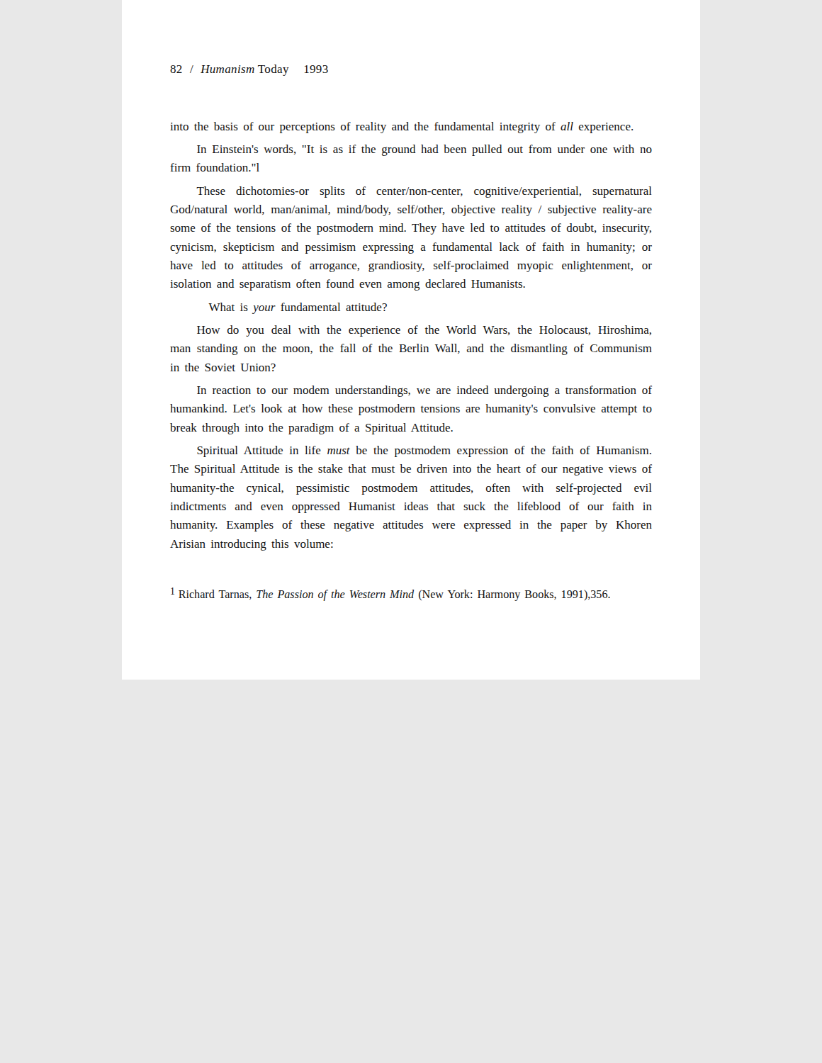82/Humanism Today 1993
into the basis of our perceptions of reality and the fundamental integrity of all experience.
In Einstein's words, "It is as if the ground had been pulled out from under one with no firm foundation."l
These dichotomies-or splits of center/non-center, cognitive/experiential, supernatural God/natural world, man/animal, mind/body, self/other, objective reality / subjective reality-are some of the tensions of the postmodern mind. They have led to attitudes of doubt, insecurity, cynicism, skepticism and pessimism expressing a fundamental lack of faith in humanity; or have led to attitudes of arrogance, grandiosity, self-proclaimed myopic enlightenment, or isolation and separatism often found even among declared Humanists.
What is your fundamental attitude?
How do you deal with the experience of the World Wars, the Holocaust, Hiroshima, man standing on the moon, the fall of the Berlin Wall, and the dismantling of Communism in the Soviet Union?
In reaction to our modem understandings, we are indeed undergoing a transformation of humankind. Let's look at how these postmodern tensions are humanity's convulsive attempt to break through into the paradigm of a Spiritual Attitude.
Spiritual Attitude in life must be the postmodem expression of the faith of Humanism. The Spiritual Attitude is the stake that must be driven into the heart of our negative views of humanity-the cynical, pessimistic postmodem attitudes, often with self-projected evil indictments and even oppressed Humanist ideas that suck the lifeblood of our faith in humanity. Examples of these negative attitudes were expressed in the paper by Khoren Arisian introducing this volume:
1Richard Tarnas, The Passion of the Western Mind (New York: Harmony Books, 1991),356.